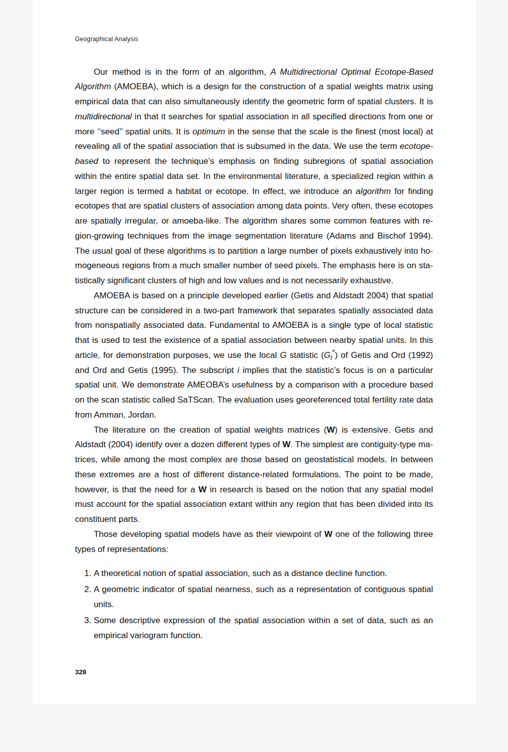Geographical Analysis
Our method is in the form of an algorithm, A Multidirectional Optimal Ecotope-Based Algorithm (AMOEBA), which is a design for the construction of a spatial weights matrix using empirical data that can also simultaneously identify the geometric form of spatial clusters. It is multidirectional in that it searches for spatial association in all specified directions from one or more ‘‘seed’’ spatial units. It is optimum in the sense that the scale is the finest (most local) at revealing all of the spatial association that is subsumed in the data. We use the term ecotope-based to represent the technique’s emphasis on finding subregions of spatial association within the entire spatial data set. In the environmental literature, a specialized region within a larger region is termed a habitat or ecotope. In effect, we introduce an algorithm for finding ecotopes that are spatial clusters of association among data points. Very often, these ecotopes are spatially irregular, or amoeba-like. The algorithm shares some common features with region-growing techniques from the image segmentation literature (Adams and Bischof 1994). The usual goal of these algorithms is to partition a large number of pixels exhaustively into homogeneous regions from a much smaller number of seed pixels. The emphasis here is on statistically significant clusters of high and low values and is not necessarily exhaustive.
AMOEBA is based on a principle developed earlier (Getis and Aldstadt 2004) that spatial structure can be considered in a two-part framework that separates spatially associated data from nonspatially associated data. Fundamental to AMOEBA is a single type of local statistic that is used to test the existence of a spatial association between nearby spatial units. In this article, for demonstration purposes, we use the local G statistic (Gi*) of Getis and Ord (1992) and Ord and Getis (1995). The subscript i implies that the statistic’s focus is on a particular spatial unit. We demonstrate AMEOBA’s usefulness by a comparison with a procedure based on the scan statistic called SaTScan. The evaluation uses georeferenced total fertility rate data from Amman, Jordan.
The literature on the creation of spatial weights matrices (W) is extensive. Getis and Aldstadt (2004) identify over a dozen different types of W. The simplest are contiguity-type matrices, while among the most complex are those based on geostatistical models. In between these extremes are a host of different distance-related formulations. The point to be made, however, is that the need for a W in research is based on the notion that any spatial model must account for the spatial association extant within any region that has been divided into its constituent parts.
Those developing spatial models have as their viewpoint of W one of the following three types of representations:
A theoretical notion of spatial association, such as a distance decline function.
A geometric indicator of spatial nearness, such as a representation of contiguous spatial units.
Some descriptive expression of the spatial association within a set of data, such as an empirical variogram function.
328